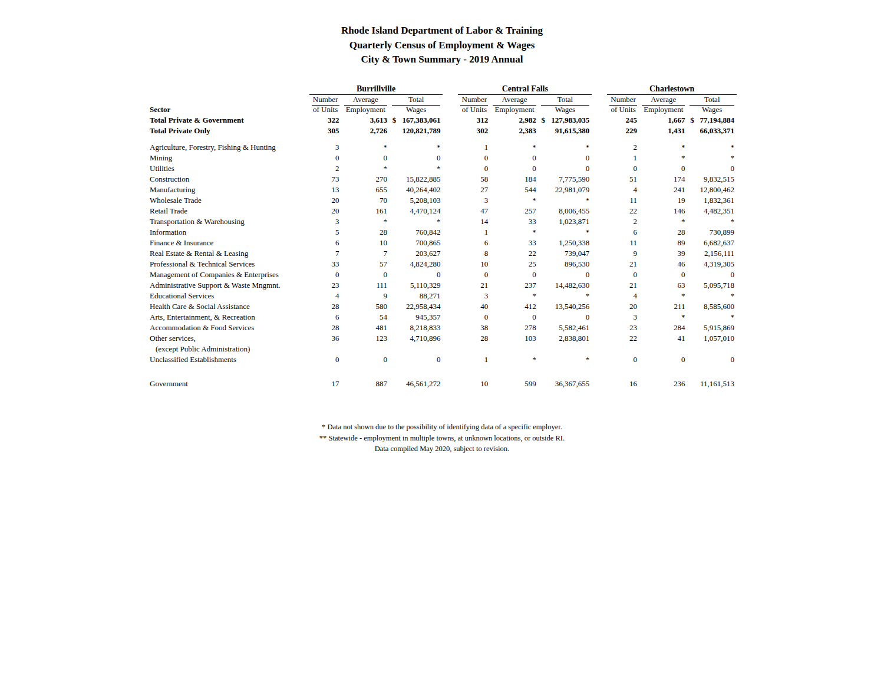Rhode Island Department of Labor & Training Quarterly Census of Employment & Wages City & Town Summary - 2019 Annual
| Sector | | Burrillville | | Central Falls | | Charlestown |
| --- | --- | --- | --- | --- | --- | --- |
| | Number of Units | Average Employment | Total Wages | | Number of Units | Average Employment | Total Wages | | Number of Units | Average Employment | Total Wages |
| Total Private & Government | | 322 | 3,613 | $ | 167,383,061 | | 312 | 2,982 | $ | 127,983,035 | | 245 | 1,667 | $ | 77,194,884 |
| Total Private Only | | 305 | 2,726 | | 120,821,789 | | 302 | 2,383 | | 91,615,380 | | 229 | 1,431 | | 66,033,371 |
| Agriculture, Forestry, Fishing & Hunting | | 3 | * | | * | | 1 | * | | * | | 2 | * | | * |
| Mining | | 0 | 0 | | 0 | | 0 | 0 | | 0 | | 1 | * | | * |
| Utilities | | 2 | * | | * | | 0 | 0 | | 0 | | 0 | 0 | | 0 |
| Construction | | 73 | 270 | | 15,822,885 | | 58 | 184 | | 7,775,590 | | 51 | 174 | | 9,832,515 |
| Manufacturing | | 13 | 655 | | 40,264,402 | | 27 | 544 | | 22,981,079 | | 4 | 241 | | 12,800,462 |
| Wholesale Trade | | 20 | 70 | | 5,208,103 | | 3 | * | | * | | 11 | 19 | | 1,832,361 |
| Retail Trade | | 20 | 161 | | 4,470,124 | | 47 | 257 | | 8,006,455 | | 22 | 146 | | 4,482,351 |
| Transportation & Warehousing | | 3 | * | | * | | 14 | 33 | | 1,023,871 | | 2 | * | | * |
| Information | | 5 | 28 | | 760,842 | | 1 | * | | * | | 6 | 28 | | 730,899 |
| Finance & Insurance | | 6 | 10 | | 700,865 | | 6 | 33 | | 1,250,338 | | 11 | 89 | | 6,682,637 |
| Real Estate & Rental & Leasing | | 7 | 7 | | 203,627 | | 8 | 22 | | 739,047 | | 9 | 39 | | 2,156,111 |
| Professional & Technical Services | | 33 | 57 | | 4,824,280 | | 10 | 25 | | 896,530 | | 21 | 46 | | 4,319,305 |
| Management of Companies & Enterprises | | 0 | 0 | | 0 | | 0 | 0 | | 0 | | 0 | 0 | | 0 |
| Administrative Support & Waste Mngmnt. | | 23 | 111 | | 5,110,329 | | 21 | 237 | | 14,482,630 | | 21 | 63 | | 5,095,718 |
| Educational Services | | 4 | 9 | | 88,271 | | 3 | * | | * | | 4 | * | | * |
| Health Care & Social Assistance | | 28 | 580 | | 22,958,434 | | 40 | 412 | | 13,540,256 | | 20 | 211 | | 8,585,600 |
| Arts, Entertainment, & Recreation | | 6 | 54 | | 945,357 | | 0 | 0 | | 0 | | 3 | * | | * |
| Accommodation & Food Services | | 28 | 481 | | 8,218,833 | | 38 | 278 | | 5,582,461 | | 23 | 284 | | 5,915,869 |
| Other services, | | 36 | 123 | | 4,710,896 | | 28 | 103 | | 2,838,801 | | 22 | 41 | | 1,057,010 |
| (except Public Administration) | | | | | | | | | | | | | | | |
| Unclassified Establishments | | 0 | 0 | | 0 | | 1 | * | | * | | 0 | 0 | | 0 |
| Government | | 17 | 887 | | 46,561,272 | | 10 | 599 | | 36,367,655 | | 16 | 236 | | 11,161,513 |
* Data not shown due to the possibility of identifying data of a specific employer.
** Statewide - employment in multiple towns, at unknown locations, or outside RI.
Data compiled May 2020, subject to revision.